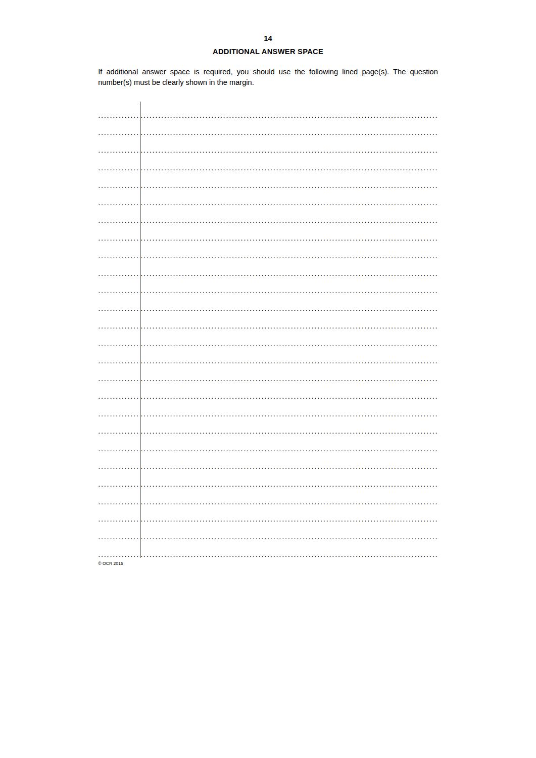14
ADDITIONAL ANSWER SPACE
If additional answer space is required, you should use the following lined page(s). The question number(s) must be clearly shown in the margin.
| ..................... | ................................................................................................................................................. |
| ..................... | ................................................................................................................................................. |
| ..................... | ................................................................................................................................................. |
| ..................... | ................................................................................................................................................. |
| ..................... | ................................................................................................................................................. |
| ..................... | ................................................................................................................................................. |
| ..................... | ................................................................................................................................................. |
| ..................... | ................................................................................................................................................. |
| ..................... | ................................................................................................................................................. |
| ..................... | ................................................................................................................................................. |
| ..................... | ................................................................................................................................................. |
| ..................... | ................................................................................................................................................. |
| ..................... | ................................................................................................................................................. |
| ..................... | ................................................................................................................................................. |
| ..................... | ................................................................................................................................................. |
| ..................... | ................................................................................................................................................. |
| ..................... | ................................................................................................................................................. |
| ..................... | ................................................................................................................................................. |
| ..................... | ................................................................................................................................................. |
| ..................... | ................................................................................................................................................. |
| ..................... | ................................................................................................................................................. |
| ..................... | ................................................................................................................................................. |
| ..................... | ................................................................................................................................................. |
| ..................... | ................................................................................................................................................. |
| ..................... | ................................................................................................................................................. |
| ..................... | ................................................................................................................................................. |
© OCR 2015